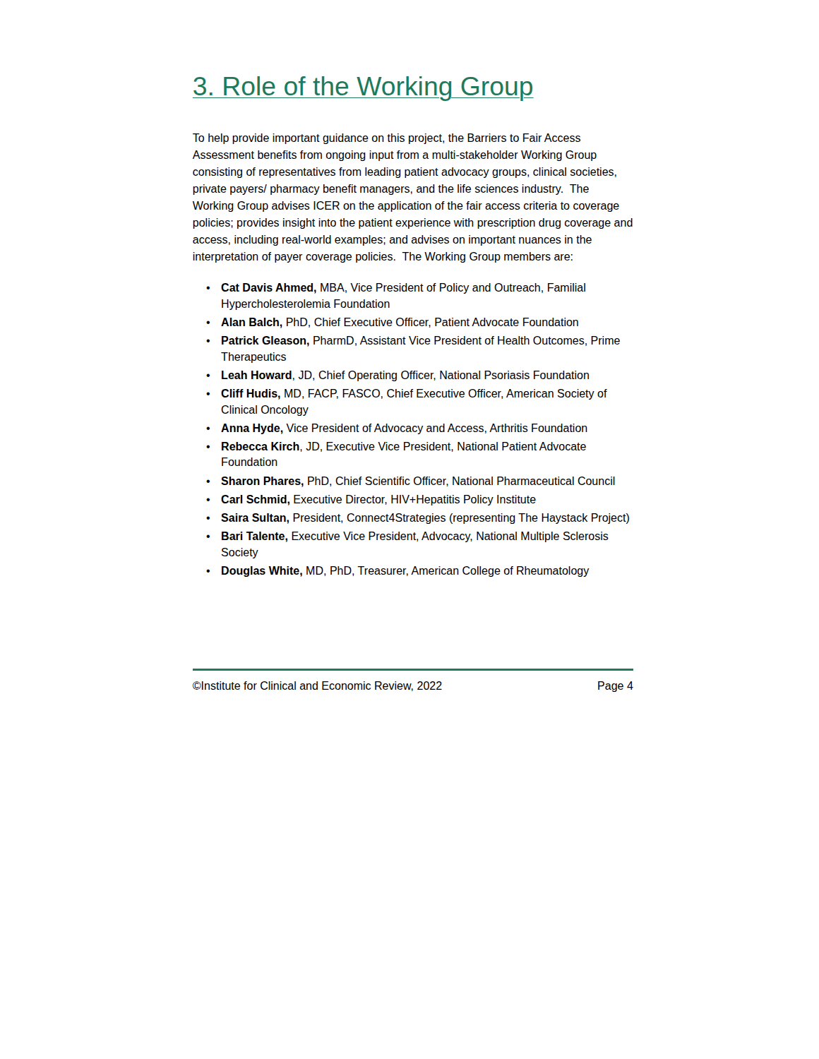3. Role of the Working Group
To help provide important guidance on this project, the Barriers to Fair Access Assessment benefits from ongoing input from a multi-stakeholder Working Group consisting of representatives from leading patient advocacy groups, clinical societies, private payers/ pharmacy benefit managers, and the life sciences industry. The Working Group advises ICER on the application of the fair access criteria to coverage policies; provides insight into the patient experience with prescription drug coverage and access, including real-world examples; and advises on important nuances in the interpretation of payer coverage policies. The Working Group members are:
Cat Davis Ahmed, MBA, Vice President of Policy and Outreach, Familial Hypercholesterolemia Foundation
Alan Balch, PhD, Chief Executive Officer, Patient Advocate Foundation
Patrick Gleason, PharmD, Assistant Vice President of Health Outcomes, Prime Therapeutics
Leah Howard, JD, Chief Operating Officer, National Psoriasis Foundation
Cliff Hudis, MD, FACP, FASCO, Chief Executive Officer, American Society of Clinical Oncology
Anna Hyde, Vice President of Advocacy and Access, Arthritis Foundation
Rebecca Kirch, JD, Executive Vice President, National Patient Advocate Foundation
Sharon Phares, PhD, Chief Scientific Officer, National Pharmaceutical Council
Carl Schmid, Executive Director, HIV+Hepatitis Policy Institute
Saira Sultan, President, Connect4Strategies (representing The Haystack Project)
Bari Talente, Executive Vice President, Advocacy, National Multiple Sclerosis Society
Douglas White, MD, PhD, Treasurer, American College of Rheumatology
©Institute for Clinical and Economic Review, 2022
Page 4